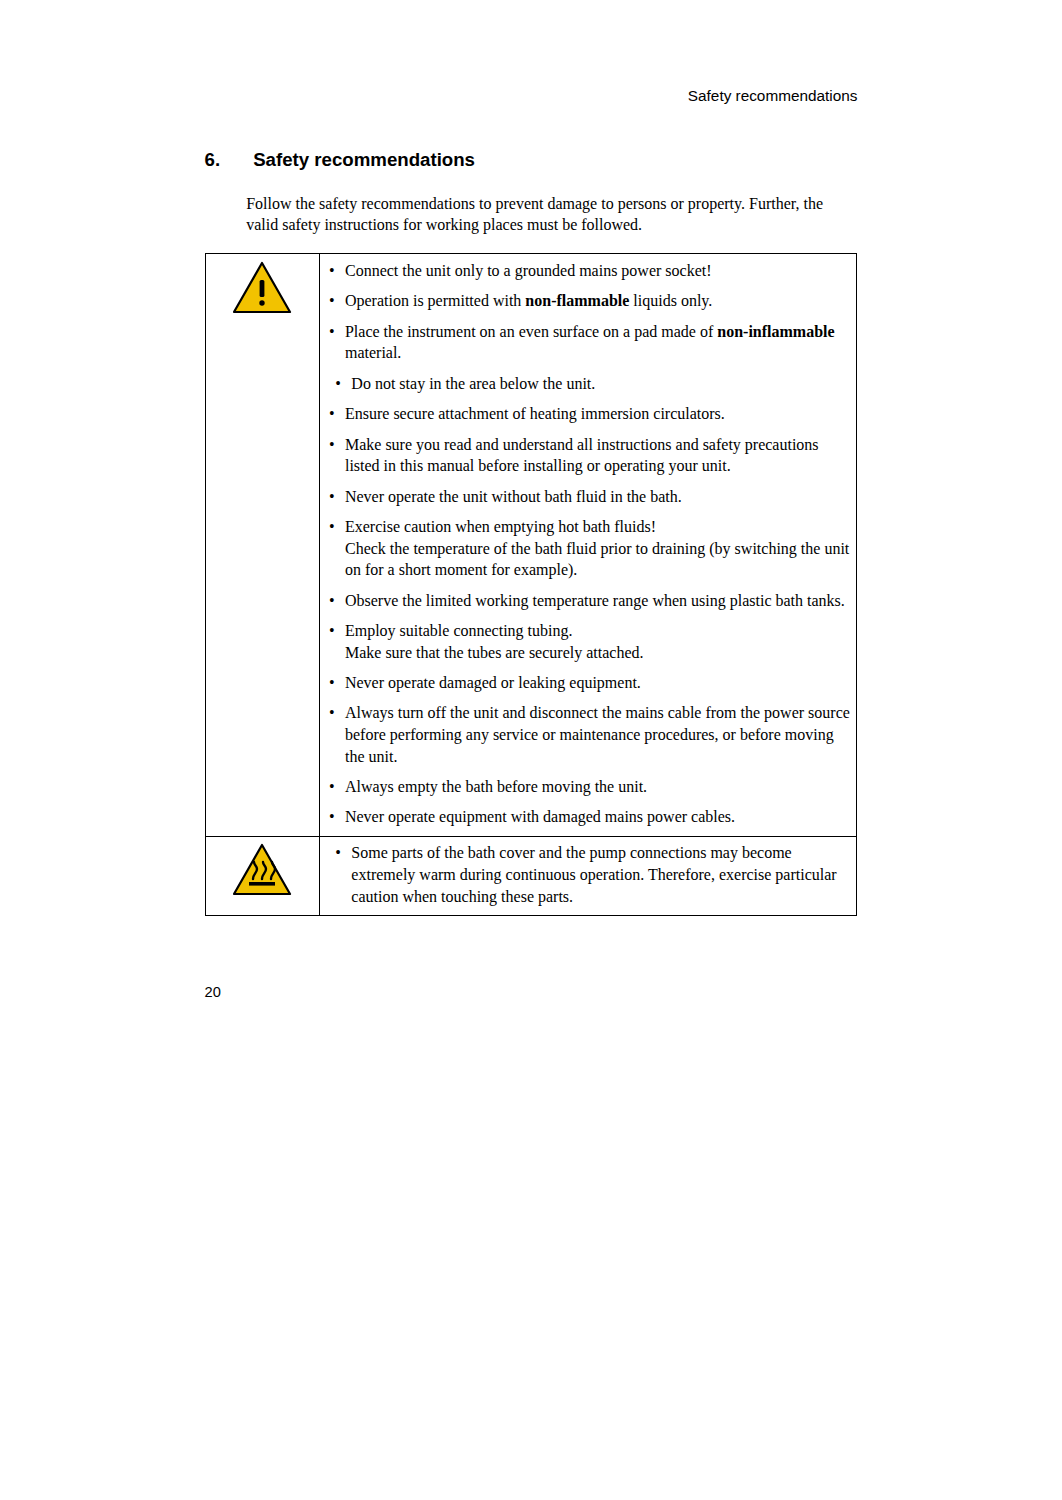Safety recommendations
6. Safety recommendations
Follow the safety recommendations to prevent damage to persons or property. Further, the valid safety instructions for working places must be followed.
| | Connect the unit only to a grounded mains power socket! Operation is permitted with non-flammable liquids only. Place the instrument on an even surface on a pad made of non-inflammable material. Do not stay in the area below the unit. Ensure secure attachment of heating immersion circulators. Make sure you read and understand all instructions and safety precautions listed in this manual before installing or operating your unit. Never operate the unit without bath fluid in the bath. Exercise caution when emptying hot bath fluids! Check the temperature of the bath fluid prior to draining (by switching the unit on for a short moment for example). Observe the limited working temperature range when using plastic bath tanks. Employ suitable connecting tubing. Make sure that the tubes are securely attached. Never operate damaged or leaking equipment. Always turn off the unit and disconnect the mains cable from the power source before performing any service or maintenance procedures, or before moving the unit. Always empty the bath before moving the unit. Never operate equipment with damaged mains power cables. |
| | Some parts of the bath cover and the pump connections may become extremely warm during continuous operation. Therefore, exercise particular caution when touching these parts. |
20